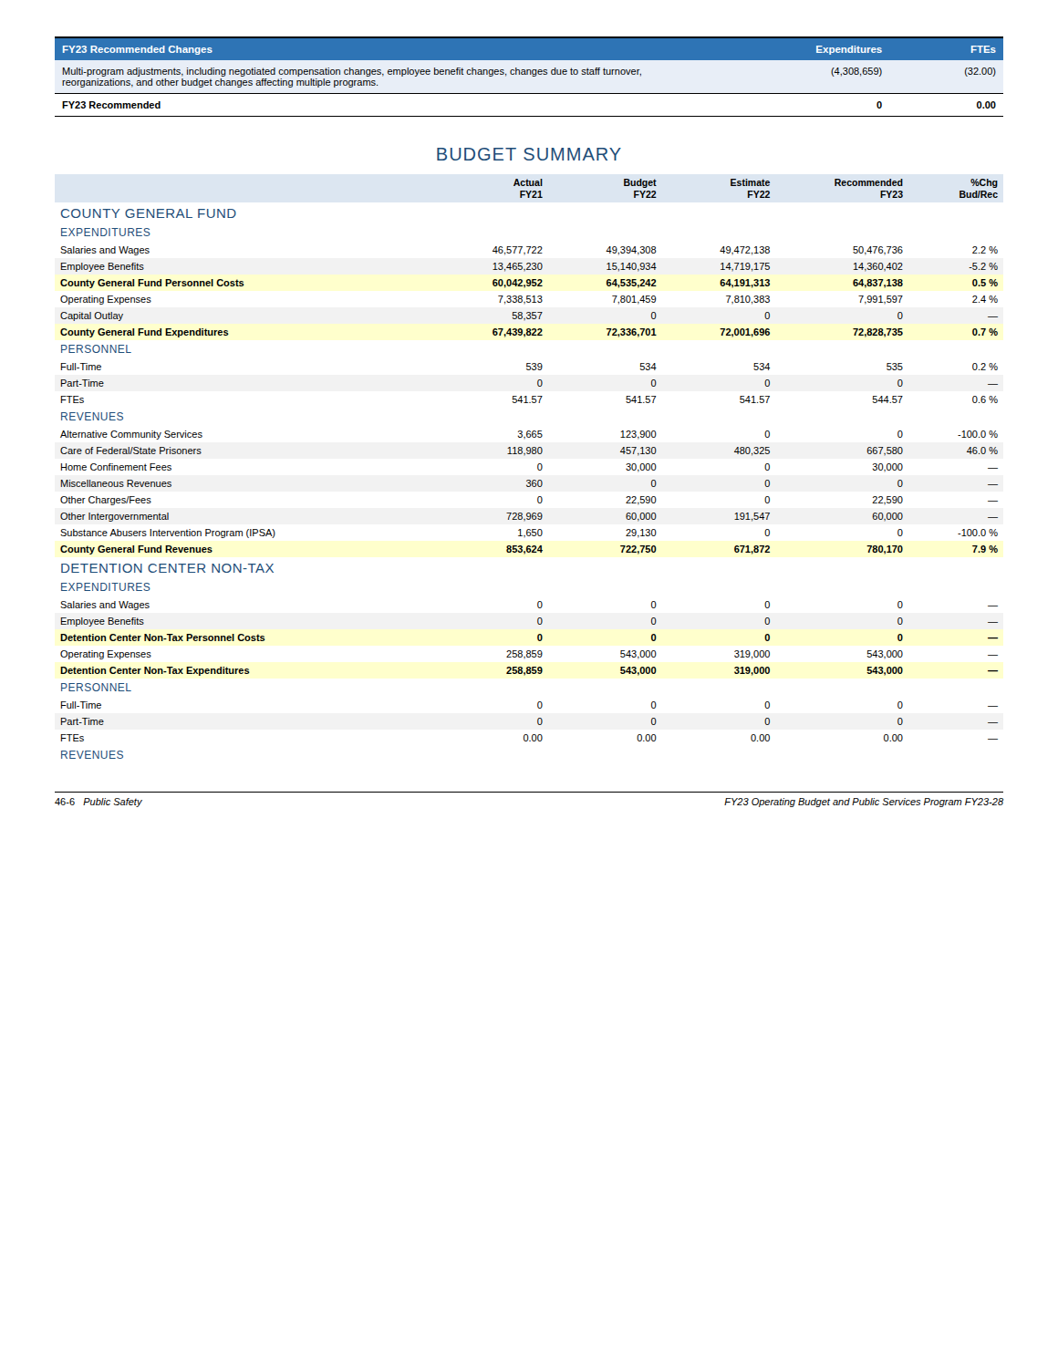| FY23 Recommended Changes | Expenditures | FTEs |
| --- | --- | --- |
| Multi-program adjustments, including negotiated compensation changes, employee benefit changes, changes due to staff turnover, reorganizations, and other budget changes affecting multiple programs. | (4,308,659) | (32.00) |
| FY23 Recommended | 0 | 0.00 |
BUDGET SUMMARY
| | Actual FY21 | Budget FY22 | Estimate FY22 | Recommended FY23 | %Chg Bud/Rec |
| --- | --- | --- | --- | --- | --- |
| COUNTY GENERAL FUND |
| EXPENDITURES |
| Salaries and Wages | 46,577,722 | 49,394,308 | 49,472,138 | 50,476,736 | 2.2 % |
| Employee Benefits | 13,465,230 | 15,140,934 | 14,719,175 | 14,360,402 | -5.2 % |
| County General Fund Personnel Costs | 60,042,952 | 64,535,242 | 64,191,313 | 64,837,138 | 0.5 % |
| Operating Expenses | 7,338,513 | 7,801,459 | 7,810,383 | 7,991,597 | 2.4 % |
| Capital Outlay | 58,357 | 0 | 0 | 0 | — |
| County General Fund Expenditures | 67,439,822 | 72,336,701 | 72,001,696 | 72,828,735 | 0.7 % |
| PERSONNEL |
| Full-Time | 539 | 534 | 534 | 535 | 0.2 % |
| Part-Time | 0 | 0 | 0 | 0 | — |
| FTEs | 541.57 | 541.57 | 541.57 | 544.57 | 0.6 % |
| REVENUES |
| Alternative Community Services | 3,665 | 123,900 | 0 | 0 | -100.0 % |
| Care of Federal/State Prisoners | 118,980 | 457,130 | 480,325 | 667,580 | 46.0 % |
| Home Confinement Fees | 0 | 30,000 | 0 | 30,000 | — |
| Miscellaneous Revenues | 360 | 0 | 0 | 0 | — |
| Other Charges/Fees | 0 | 22,590 | 0 | 22,590 | — |
| Other Intergovernmental | 728,969 | 60,000 | 191,547 | 60,000 | — |
| Substance Abusers Intervention Program (IPSA) | 1,650 | 29,130 | 0 | 0 | -100.0 % |
| County General Fund Revenues | 853,624 | 722,750 | 671,872 | 780,170 | 7.9 % |
| DETENTION CENTER NON-TAX |
| EXPENDITURES |
| Salaries and Wages | 0 | 0 | 0 | 0 | — |
| Employee Benefits | 0 | 0 | 0 | 0 | — |
| Detention Center Non-Tax Personnel Costs | 0 | 0 | 0 | 0 | — |
| Operating Expenses | 258,859 | 543,000 | 319,000 | 543,000 | — |
| Detention Center Non-Tax Expenditures | 258,859 | 543,000 | 319,000 | 543,000 | — |
| PERSONNEL |
| Full-Time | 0 | 0 | 0 | 0 | — |
| Part-Time | 0 | 0 | 0 | 0 | — |
| FTEs | 0.00 | 0.00 | 0.00 | 0.00 | — |
| REVENUES |
46-6 Public Safety
FY23 Operating Budget and Public Services Program FY23-28